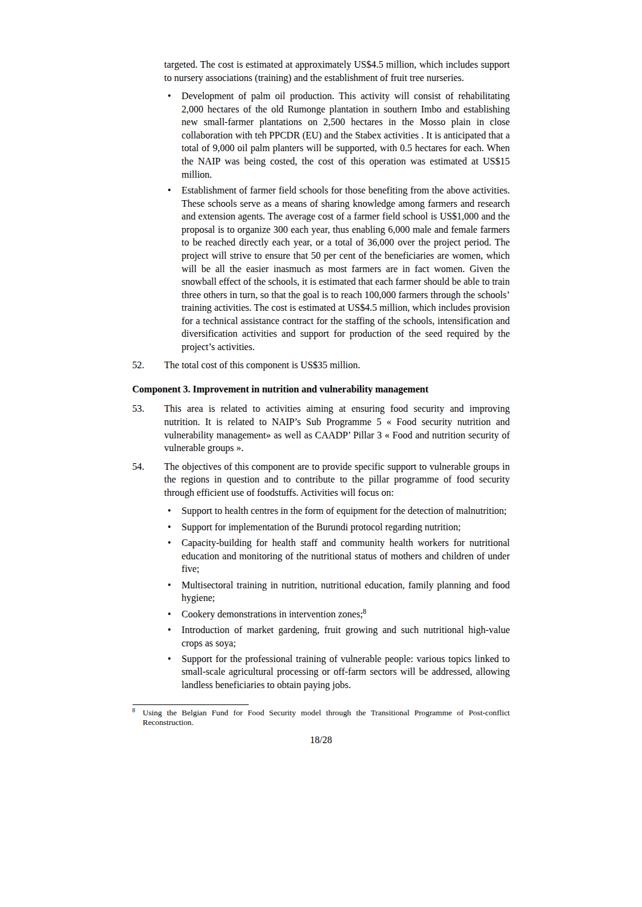targeted. The cost is estimated at approximately US$4.5 million, which includes support to nursery associations (training) and the establishment of fruit tree nurseries.
Development of palm oil production. This activity will consist of rehabilitating 2,000 hectares of the old Rumonge plantation in southern Imbo and establishing new small-farmer plantations on 2,500 hectares in the Mosso plain in close collaboration with teh PPCDR (EU) and the Stabex activities . It is anticipated that a total of 9,000 oil palm planters will be supported, with 0.5 hectares for each. When the NAIP was being costed, the cost of this operation was estimated at US$15 million.
Establishment of farmer field schools for those benefiting from the above activities. These schools serve as a means of sharing knowledge among farmers and research and extension agents. The average cost of a farmer field school is US$1,000 and the proposal is to organize 300 each year, thus enabling 6,000 male and female farmers to be reached directly each year, or a total of 36,000 over the project period. The project will strive to ensure that 50 per cent of the beneficiaries are women, which will be all the easier inasmuch as most farmers are in fact women. Given the snowball effect of the schools, it is estimated that each farmer should be able to train three others in turn, so that the goal is to reach 100,000 farmers through the schools’ training activities. The cost is estimated at US$4.5 million, which includes provision for a technical assistance contract for the staffing of the schools, intensification and diversification activities and support for production of the seed required by the project’s activities.
52.
The total cost of this component is US$35 million.
Component 3. Improvement in nutrition and vulnerability management
53.
This area is related to activities aiming at ensuring food security and improving nutrition. It is related to NAIP’s Sub Programme 5 « Food security nutrition and vulnerability management» as well as CAADP’ Pillar 3 « Food and nutrition security of vulnerable groups ».
54.
The objectives of this component are to provide specific support to vulnerable groups in the regions in question and to contribute to the pillar programme of food security through efficient use of foodstuffs. Activities will focus on:
Support to health centres in the form of equipment for the detection of malnutrition;
Support for implementation of the Burundi protocol regarding nutrition;
Capacity-building for health staff and community health workers for nutritional education and monitoring of the nutritional status of mothers and children of under five;
Multisectoral training in nutrition, nutritional education, family planning and food hygiene;
Cookery demonstrations in intervention zones;8
Introduction of market gardening, fruit growing and such nutritional high-value crops as soya;
Support for the professional training of vulnerable people: various topics linked to small-scale agricultural processing or off-farm sectors will be addressed, allowing landless beneficiaries to obtain paying jobs.
8
Using the Belgian Fund for Food Security model through the Transitional Programme of Post-conflict Reconstruction.
18/28